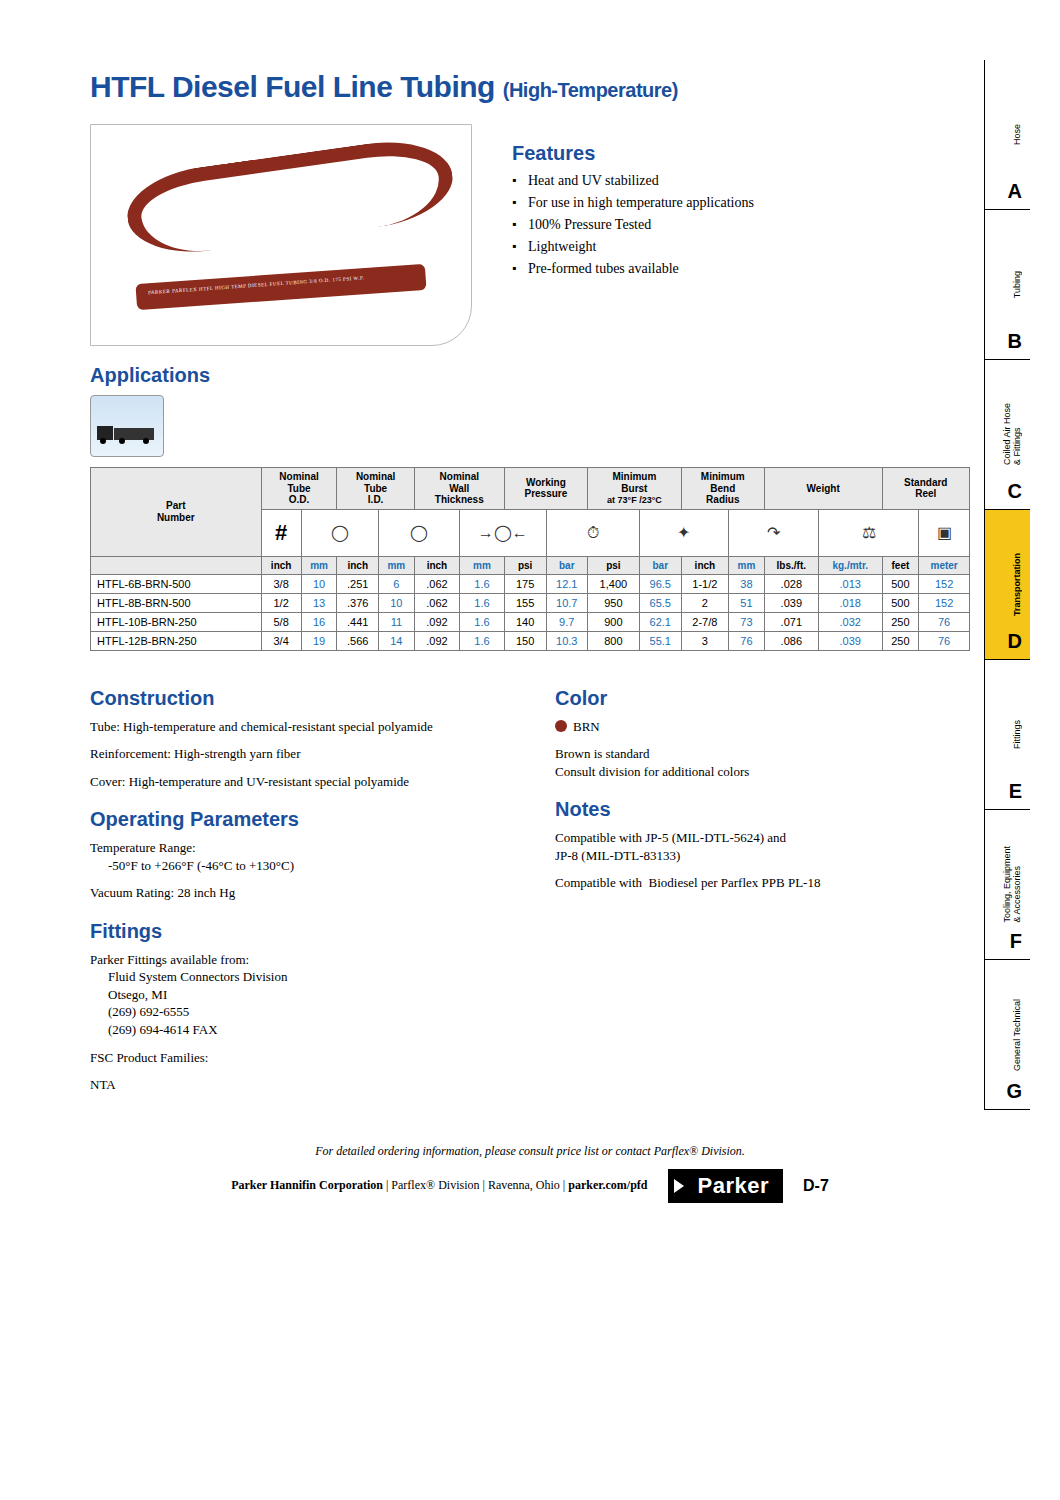Hose A
Tubing B
Coiled Air Hose
& Fittings C
Transportation D
Fittings E
Tooling, Equipment
& Accessories F
General Technical G
HTFL Diesel Fuel Line Tubing (High-Temperature)
Features
Heat and UV stabilized
For use in high temperature applications
100% Pressure Tested
Lightweight
Pre-formed tubes available
Applications
| Part Number | Nominal Tube O.D. | Nominal Tube I.D. | Nominal Wall Thickness | Working Pressure | Minimum Burst at 73°F /23°C | Minimum Bend Radius | Weight | Standard Reel |
| --- | --- | --- | --- | --- | --- | --- | --- | --- |
| # | ◯ | ◯ | →◯← | ⏱ | ✦ | ↷ | ⚖ | ▣ |
| | inch | mm | inch | mm | inch | mm | psi | bar | psi | bar | inch | mm | lbs./ft. | kg./mtr. | feet | meter |
| HTFL-6B-BRN-500 | 3/8 | 10 | .251 | 6 | .062 | 1.6 | 175 | 12.1 | 1,400 | 96.5 | 1-1/2 | 38 | .028 | .013 | 500 | 152 |
| HTFL-8B-BRN-500 | 1/2 | 13 | .376 | 10 | .062 | 1.6 | 155 | 10.7 | 950 | 65.5 | 2 | 51 | .039 | .018 | 500 | 152 |
| HTFL-10B-BRN-250 | 5/8 | 16 | .441 | 11 | .092 | 1.6 | 140 | 9.7 | 900 | 62.1 | 2-7/8 | 73 | .071 | .032 | 250 | 76 |
| HTFL-12B-BRN-250 | 3/4 | 19 | .566 | 14 | .092 | 1.6 | 150 | 10.3 | 800 | 55.1 | 3 | 76 | .086 | .039 | 250 | 76 |
Construction
Tube: High-temperature and chemical-resistant special polyamide
Reinforcement: High-strength yarn fiber
Cover: High-temperature and UV-resistant special polyamide
Operating Parameters
Temperature Range:
-50°F to +266°F (-46°C to +130°C)
Vacuum Rating: 28 inch Hg
Fittings
Parker Fittings available from:
Fluid System Connectors Division
Otsego, MI
(269) 692-6555
(269) 694-4614 FAX
FSC Product Families:
NTA
Color
BRN
Brown is standard
Consult division for additional colors
Notes
Compatible with JP-5 (MIL-DTL-5624) and
JP-8 (MIL-DTL-83133)
Compatible with Biodiesel per Parflex PPB PL-18
For detailed ordering information, please consult price list or contact Parflex® Division.
Parker Hannifin Corporation | Parflex® Division | Ravenna, Ohio | parker.com/pfd
Parker
D-7